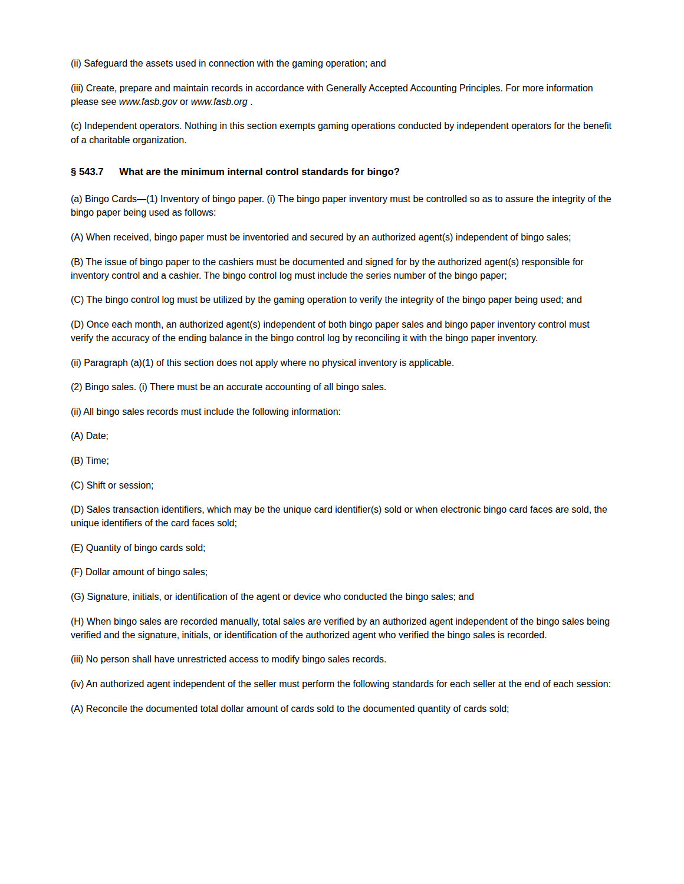(ii) Safeguard the assets used in connection with the gaming operation; and
(iii) Create, prepare and maintain records in accordance with Generally Accepted Accounting Principles. For more information please see www.fasb.gov or www.fasb.org .
(c) Independent operators. Nothing in this section exempts gaming operations conducted by independent operators for the benefit of a charitable organization.
§ 543.7 What are the minimum internal control standards for bingo?
(a) Bingo Cards—(1) Inventory of bingo paper. (i) The bingo paper inventory must be controlled so as to assure the integrity of the bingo paper being used as follows:
(A) When received, bingo paper must be inventoried and secured by an authorized agent(s) independent of bingo sales;
(B) The issue of bingo paper to the cashiers must be documented and signed for by the authorized agent(s) responsible for inventory control and a cashier. The bingo control log must include the series number of the bingo paper;
(C) The bingo control log must be utilized by the gaming operation to verify the integrity of the bingo paper being used; and
(D) Once each month, an authorized agent(s) independent of both bingo paper sales and bingo paper inventory control must verify the accuracy of the ending balance in the bingo control log by reconciling it with the bingo paper inventory.
(ii) Paragraph (a)(1) of this section does not apply where no physical inventory is applicable.
(2) Bingo sales. (i) There must be an accurate accounting of all bingo sales.
(ii) All bingo sales records must include the following information:
(A) Date;
(B) Time;
(C) Shift or session;
(D) Sales transaction identifiers, which may be the unique card identifier(s) sold or when electronic bingo card faces are sold, the unique identifiers of the card faces sold;
(E) Quantity of bingo cards sold;
(F) Dollar amount of bingo sales;
(G) Signature, initials, or identification of the agent or device who conducted the bingo sales; and
(H) When bingo sales are recorded manually, total sales are verified by an authorized agent independent of the bingo sales being verified and the signature, initials, or identification of the authorized agent who verified the bingo sales is recorded.
(iii) No person shall have unrestricted access to modify bingo sales records.
(iv) An authorized agent independent of the seller must perform the following standards for each seller at the end of each session:
(A) Reconcile the documented total dollar amount of cards sold to the documented quantity of cards sold;